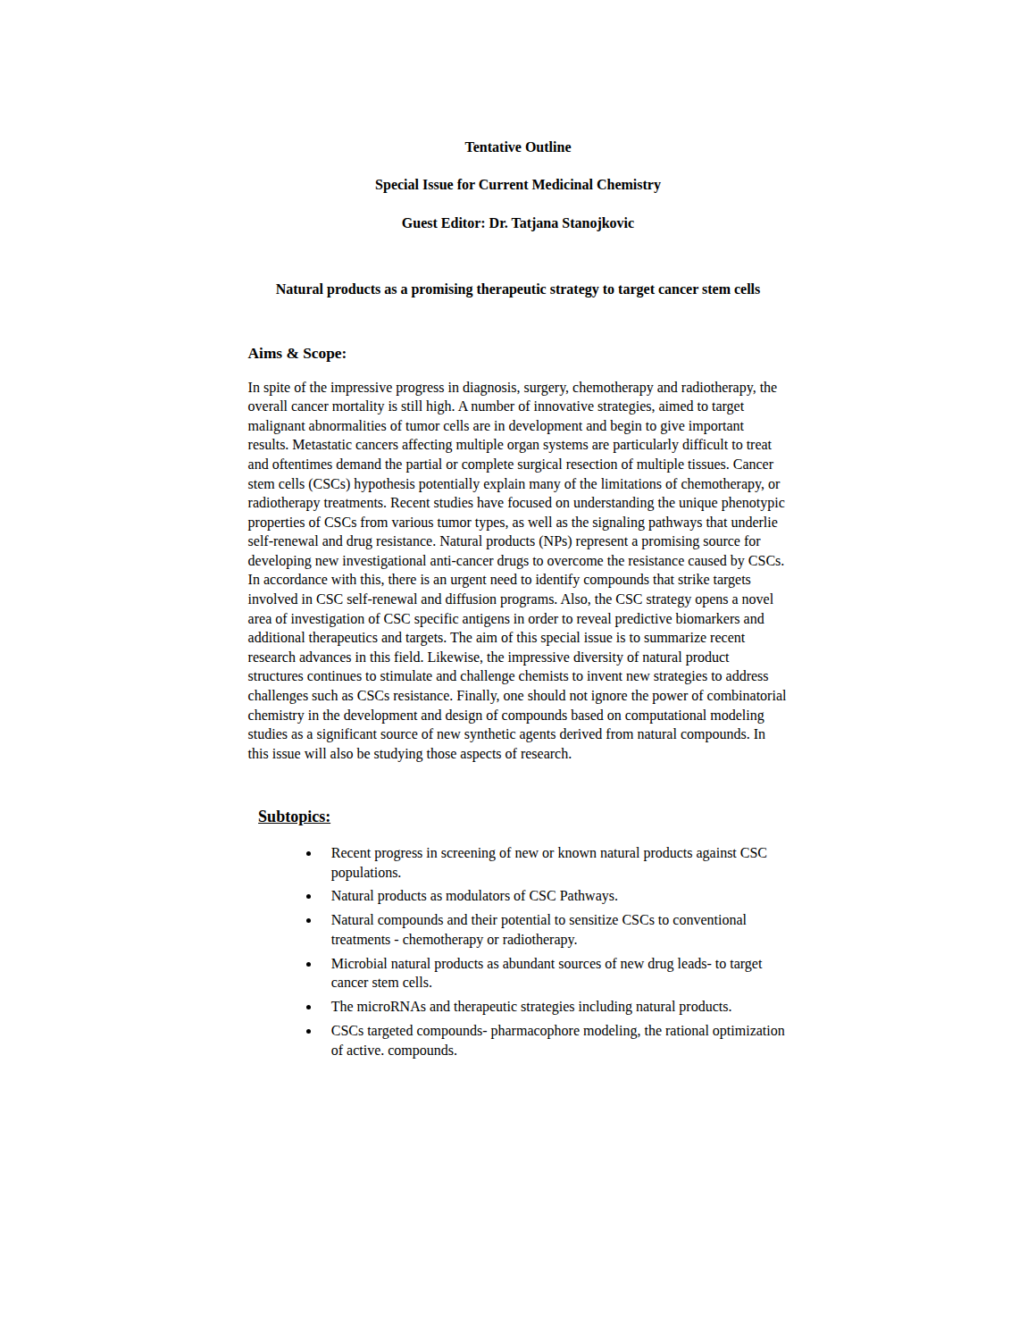Tentative Outline
Special Issue for Current Medicinal Chemistry
Guest Editor: Dr. Tatjana Stanojkovic
Natural products as a promising therapeutic strategy to target cancer stem cells
Aims & Scope:
In spite of the impressive progress in diagnosis, surgery, chemotherapy and radiotherapy, the overall cancer mortality is still high. A number of innovative strategies, aimed to target malignant abnormalities of tumor cells are in development and begin to give important results. Metastatic cancers affecting multiple organ systems are particularly difficult to treat and oftentimes demand the partial or complete surgical resection of multiple tissues. Cancer stem cells (CSCs) hypothesis potentially explain many of the limitations of chemotherapy, or radiotherapy treatments. Recent studies have focused on understanding the unique phenotypic properties of CSCs from various tumor types, as well as the signaling pathways that underlie self-renewal and drug resistance. Natural products (NPs) represent a promising source for developing new investigational anti-cancer drugs to overcome the resistance caused by CSCs. In accordance with this, there is an urgent need to identify compounds that strike targets involved in CSC self-renewal and diffusion programs. Also, the CSC strategy opens a novel area of investigation of CSC specific antigens in order to reveal predictive biomarkers and additional therapeutics and targets. The aim of this special issue is to summarize recent research advances in this field. Likewise, the impressive diversity of natural product structures continues to stimulate and challenge chemists to invent new strategies to address challenges such as CSCs resistance. Finally, one should not ignore the power of combinatorial chemistry in the development and design of compounds based on computational modeling studies as a significant source of new synthetic agents derived from natural compounds. In this issue will also be studying those aspects of research.
Subtopics:
Recent progress in screening of new or known natural products against CSC populations.
Natural products as modulators of CSC Pathways.
Natural compounds and their potential to sensitize CSCs to conventional treatments - chemotherapy or radiotherapy.
Microbial natural products as abundant sources of new drug leads- to target cancer stem cells.
The microRNAs and therapeutic strategies including natural products.
CSCs targeted compounds- pharmacophore modeling, the rational optimization of active. compounds.